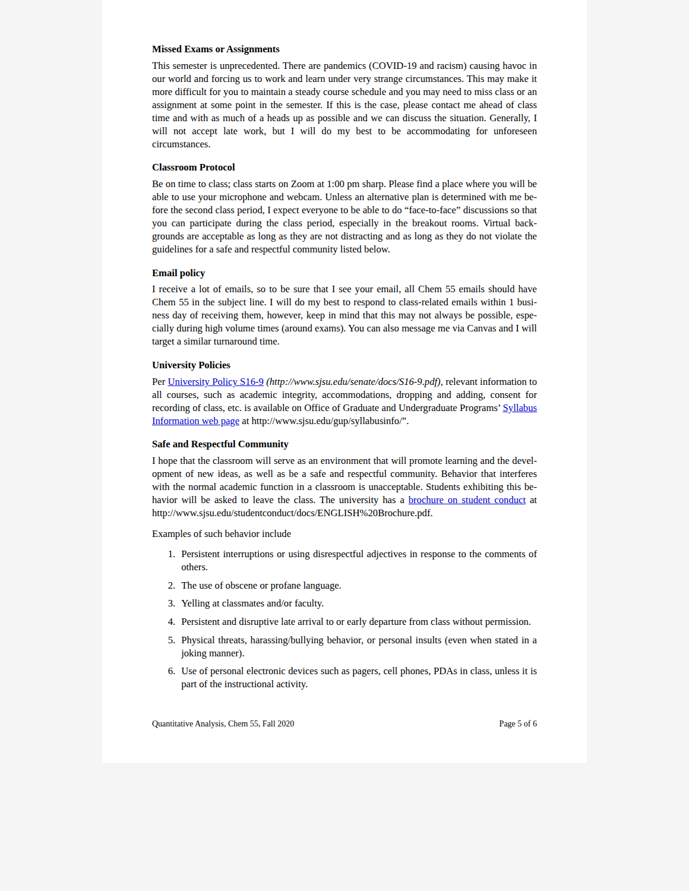Missed Exams or Assignments
This semester is unprecedented. There are pandemics (COVID-19 and racism) causing havoc in our world and forcing us to work and learn under very strange circumstances. This may make it more difficult for you to maintain a steady course schedule and you may need to miss class or an assignment at some point in the semester. If this is the case, please contact me ahead of class time and with as much of a heads up as possible and we can discuss the situation. Generally, I will not accept late work, but I will do my best to be accommodating for unforeseen circumstances.
Classroom Protocol
Be on time to class; class starts on Zoom at 1:00 pm sharp. Please find a place where you will be able to use your microphone and webcam. Unless an alternative plan is determined with me before the second class period, I expect everyone to be able to do “face-to-face” discussions so that you can participate during the class period, especially in the breakout rooms. Virtual backgrounds are acceptable as long as they are not distracting and as long as they do not violate the guidelines for a safe and respectful community listed below.
Email policy
I receive a lot of emails, so to be sure that I see your email, all Chem 55 emails should have Chem 55 in the subject line. I will do my best to respond to class-related emails within 1 business day of receiving them, however, keep in mind that this may not always be possible, especially during high volume times (around exams). You can also message me via Canvas and I will target a similar turnaround time.
University Policies
Per University Policy S16-9 (http://www.sjsu.edu/senate/docs/S16-9.pdf), relevant information to all courses, such as academic integrity, accommodations, dropping and adding, consent for recording of class, etc. is available on Office of Graduate and Undergraduate Programs’ Syllabus Information web page at http://www.sjsu.edu/gup/syllabusinfo/”.
Safe and Respectful Community
I hope that the classroom will serve as an environment that will promote learning and the development of new ideas, as well as be a safe and respectful community. Behavior that interferes with the normal academic function in a classroom is unacceptable. Students exhibiting this behavior will be asked to leave the class. The university has a brochure on student conduct at http://www.sjsu.edu/studentconduct/docs/ENGLISH%20Brochure.pdf.
Examples of such behavior include
Persistent interruptions or using disrespectful adjectives in response to the comments of others.
The use of obscene or profane language.
Yelling at classmates and/or faculty.
Persistent and disruptive late arrival to or early departure from class without permission.
Physical threats, harassing/bullying behavior, or personal insults (even when stated in a joking manner).
Use of personal electronic devices such as pagers, cell phones, PDAs in class, unless it is part of the instructional activity.
Quantitative Analysis, Chem 55, Fall 2020
Page 5 of 6